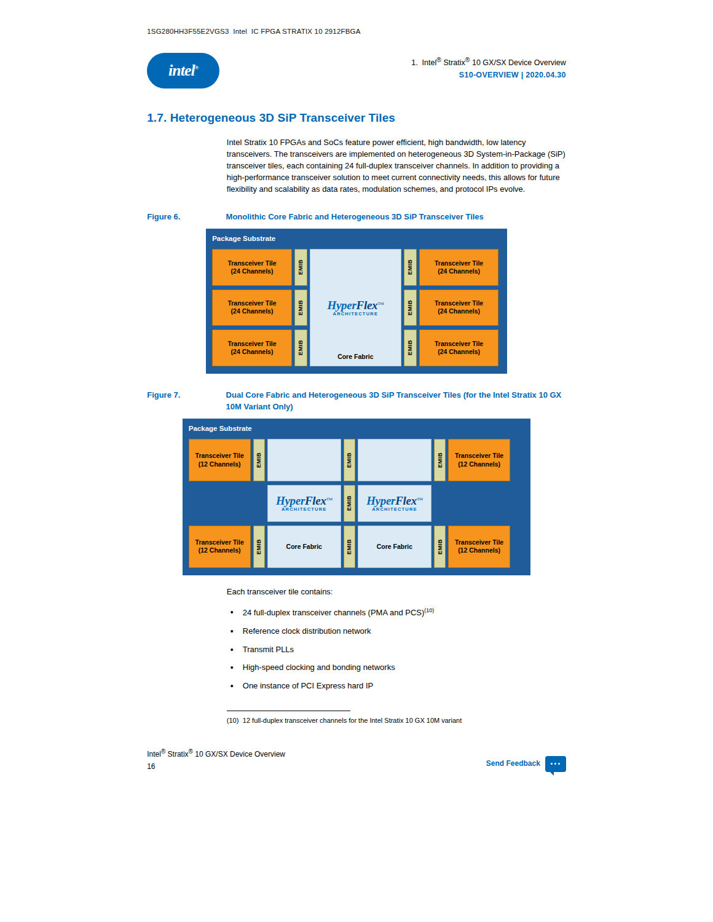1SG280HH3F55E2VGS3 Intel IC FPGA STRATIX 10 2912FBGA
intel®
1. Intel® Stratix® 10 GX/SX Device Overview
S10-OVERVIEW | 2020.04.30
1.7. Heterogeneous 3D SiP Transceiver Tiles
Intel Stratix 10 FPGAs and SoCs feature power efficient, high bandwidth, low latency transceivers. The transceivers are implemented on heterogeneous 3D System-in-Package (SiP) transceiver tiles, each containing 24 full-duplex transceiver channels. In addition to providing a high-performance transceiver solution to meet current connectivity needs, this allows for future flexibility and scalability as data rates, modulation schemes, and protocol IPs evolve.
Figure 6.
Monolithic Core Fabric and Heterogeneous 3D SiP Transceiver Tiles
Package Substrate
Transceiver Tile
(24 Channels)
EMIB
Hyper FlexTM
ARCHITECTURE
Core Fabric
EMIB
Transceiver Tile
(24 Channels)
Transceiver Tile
(24 Channels)
EMIB
EMIB
Transceiver Tile
(24 Channels)
Transceiver Tile
(24 Channels)
EMIB
EMIB
Transceiver Tile
(24 Channels)
Figure 7.
Dual Core Fabric and Heterogeneous 3D SiP Transceiver Tiles (for the Intel Stratix 10 GX 10M Variant Only)
Package Substrate
Transceiver Tile
(12 Channels)
EMIB
EMIB
EMIB
Transceiver Tile
(12 Channels)
Hyper FlexTM
ARCHITECTURE
EMIB
Hyper FlexTM
ARCHITECTURE
Transceiver Tile
(12 Channels)
EMIB
Core Fabric
EMIB
Core Fabric
EMIB
Transceiver Tile
(12 Channels)
Each transceiver tile contains:
24 full-duplex transceiver channels (PMA and PCS)(10)
Reference clock distribution network
Transmit PLLs
High-speed clocking and bonding networks
One instance of PCI Express hard IP
(10) 12 full-duplex transceiver channels for the Intel Stratix 10 GX 10M variant
Intel® Stratix® 10 GX/SX Device Overview
16
Send Feedback